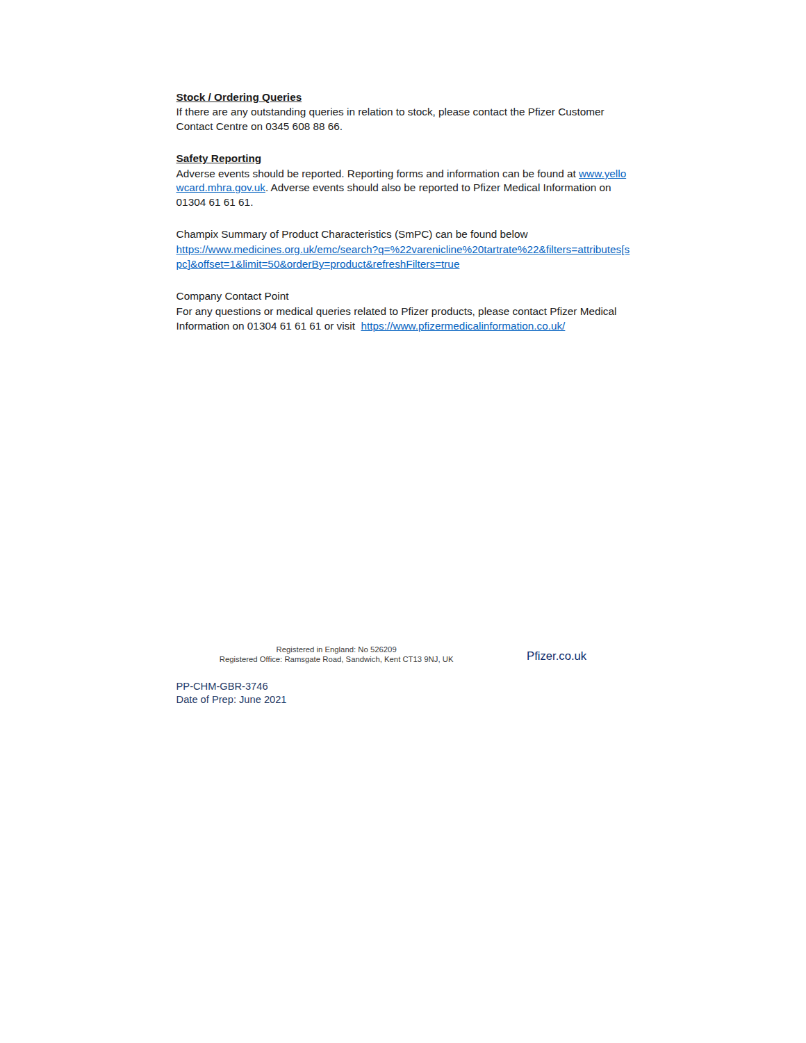Stock / Ordering Queries
If there are any outstanding queries in relation to stock, please contact the Pfizer Customer Contact Centre on 0345 608 88 66.
Safety Reporting
Adverse events should be reported. Reporting forms and information can be found at www.yellowcard.mhra.gov.uk. Adverse events should also be reported to Pfizer Medical Information on 01304 61 61 61.
Champix Summary of Product Characteristics (SmPC) can be found below
https://www.medicines.org.uk/emc/search?q=%22varenicline%20tartrate%22&filters=attributes[spc]&offset=1&limit=50&orderBy=product&refreshFilters=true
Company Contact Point
For any questions or medical queries related to Pfizer products, please contact Pfizer Medical Information on 01304 61 61 61 or visit https://www.pfizermedicalinformation.co.uk/
Registered in England: No 526209
Registered Office: Ramsgate Road, Sandwich, Kent CT13 9NJ, UK
Pfizer.co.uk
PP-CHM-GBR-3746
Date of Prep: June 2021